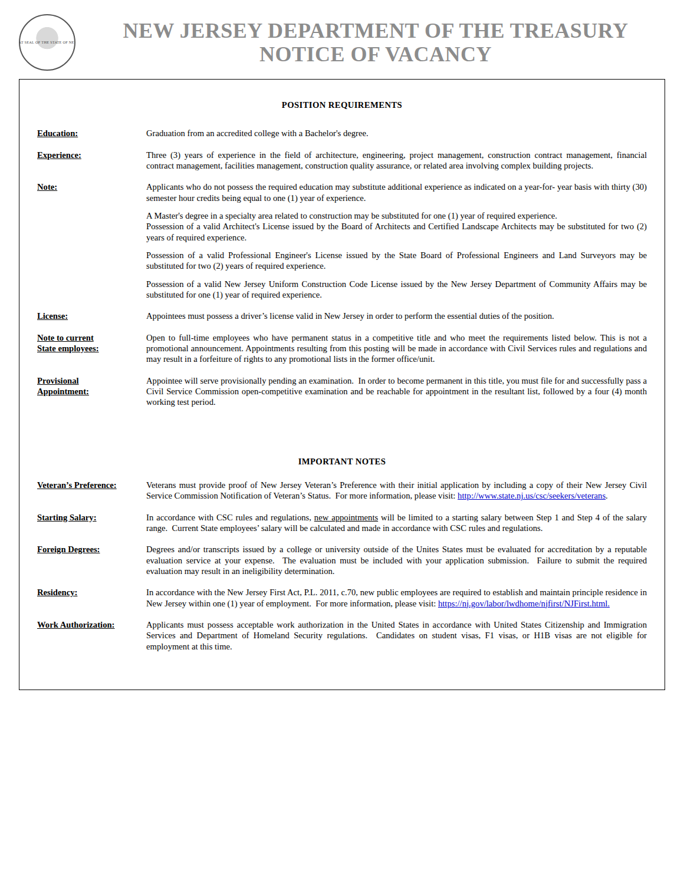THE GREAT SEAL OF THE STATE OF NEW JERSEY
NEW JERSEY DEPARTMENT OF THE TREASURY
NOTICE OF VACANCY
POSITION REQUIREMENTS
| Education: | Graduation from an accredited college with a Bachelor's degree. |
| Experience: | Three (3) years of experience in the field of architecture, engineering, project management, construction contract management, financial contract management, facilities management, construction quality assurance, or related area involving complex building projects. |
| Note: | Applicants who do not possess the required education may substitute additional experience as indicated on a year-for- year basis with thirty (30) semester hour credits being equal to one (1) year of experience. A Master's degree in a specialty area related to construction may be substituted for one (1) year of required experience. Possession of a valid Architect's License issued by the Board of Architects and Certified Landscape Architects may be substituted for two (2) years of required experience. Possession of a valid Professional Engineer's License issued by the State Board of Professional Engineers and Land Surveyors may be substituted for two (2) years of required experience. Possession of a valid New Jersey Uniform Construction Code License issued by the New Jersey Department of Community Affairs may be substituted for one (1) year of required experience. |
| License: | Appointees must possess a driver’s license valid in New Jersey in order to perform the essential duties of the position. |
| Note to current State employees: | Open to full-time employees who have permanent status in a competitive title and who meet the requirements listed below. This is not a promotional announcement. Appointments resulting from this posting will be made in accordance with Civil Services rules and regulations and may result in a forfeiture of rights to any promotional lists in the former office/unit. |
| Provisional Appointment: | Appointee will serve provisionally pending an examination. In order to become permanent in this title, you must file for and successfully pass a Civil Service Commission open-competitive examination and be reachable for appointment in the resultant list, followed by a four (4) month working test period. |
IMPORTANT NOTES
| Veteran’s Preference: | Veterans must provide proof of New Jersey Veteran’s Preference with their initial application by including a copy of their New Jersey Civil Service Commission Notification of Veteran’s Status. For more information, please visit: http://www.state.nj.us/csc/seekers/veterans . |
| Starting Salary: | In accordance with CSC rules and regulations, new appointments will be limited to a starting salary between Step 1 and Step 4 of the salary range. Current State employees’ salary will be calculated and made in accordance with CSC rules and regulations. |
| Foreign Degrees: | Degrees and/or transcripts issued by a college or university outside of the Unites States must be evaluated for accreditation by a reputable evaluation service at your expense. The evaluation must be included with your application submission. Failure to submit the required evaluation may result in an ineligibility determination. |
| Residency: | In accordance with the New Jersey First Act, P.L. 2011, c.70, new public employees are required to establish and maintain principle residence in New Jersey within one (1) year of employment. For more information, please visit: https://nj.gov/labor/lwdhome/njfirst/NJFirst.html. |
| Work Authorization: | Applicants must possess acceptable work authorization in the United States in accordance with United States Citizenship and Immigration Services and Department of Homeland Security regulations. Candidates on student visas, F1 visas, or H1B visas are not eligible for employment at this time. |